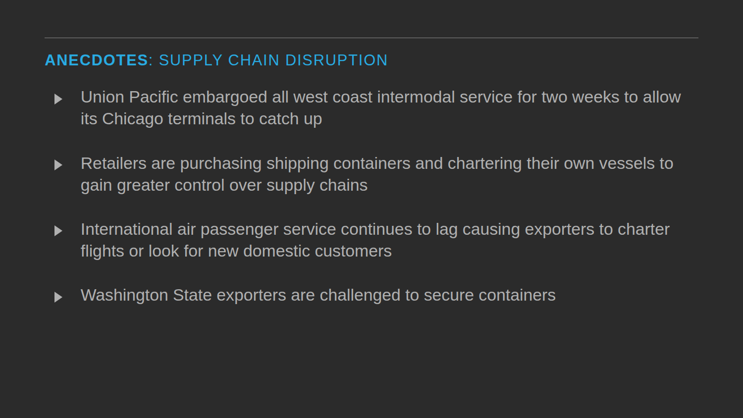Anecdotes: Supply Chain Disruption
Union Pacific embargoed all west coast intermodal service for two weeks to allow its Chicago terminals to catch up
Retailers are purchasing shipping containers and chartering their own vessels to gain greater control over supply chains
International air passenger service continues to lag causing exporters to charter flights or look for new domestic customers
Washington State exporters are challenged to secure containers